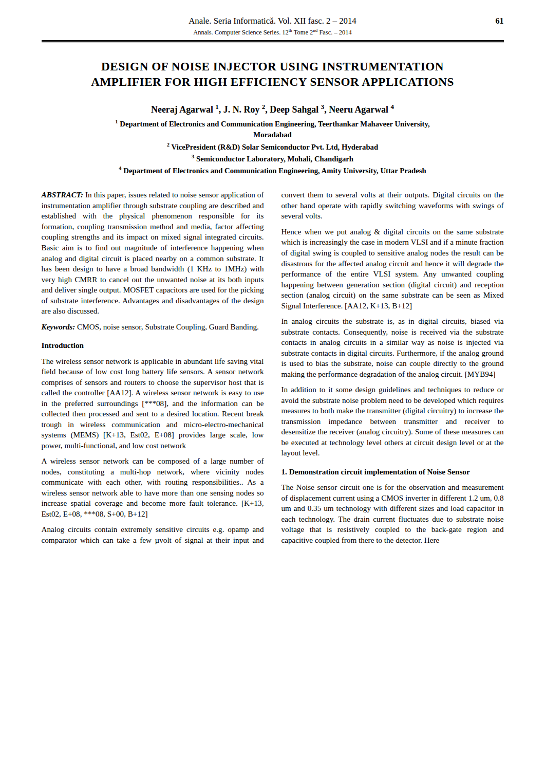61
Anale. Seria Informatică. Vol. XII fasc. 2 – 2014
Annals. Computer Science Series. 12th Tome 2nd Fasc. – 2014
DESIGN OF NOISE INJECTOR USING INSTRUMENTATION
AMPLIFIER FOR HIGH EFFICIENCY SENSOR APPLICATIONS
Neeraj Agarwal 1, J. N. Roy 2, Deep Sahgal 3, Neeru Agarwal 4
1 Department of Electronics and Communication Engineering, Teerthankar Mahaveer University,
Moradabad
2 VicePresident (R&D) Solar Semiconductor Pvt. Ltd, Hyderabad
3 Semiconductor Laboratory, Mohali, Chandigarh
4 Department of Electronics and Communication Engineering, Amity University, Uttar Pradesh
ABSTRACT: In this paper, issues related to noise sensor application of instrumentation amplifier through substrate coupling are described and established with the physical phenomenon responsible for its formation, coupling transmission method and media, factor affecting coupling strengths and its impact on mixed signal integrated circuits. Basic aim is to find out magnitude of interference happening when analog and digital circuit is placed nearby on a common substrate. It has been design to have a broad bandwidth (1 KHz to 1MHz) with very high CMRR to cancel out the unwanted noise at its both inputs and deliver single output. MOSFET capacitors are used for the picking of substrate interference. Advantages and disadvantages of the design are also discussed.
Keywords: CMOS, noise sensor, Substrate Coupling, Guard Banding.
Introduction
The wireless sensor network is applicable in abundant life saving vital field because of low cost long battery life sensors. A sensor network comprises of sensors and routers to choose the supervisor host that is called the controller [AA12]. A wireless sensor network is easy to use in the preferred surroundings [***08], and the information can be collected then processed and sent to a desired location. Recent break trough in wireless communication and micro-electro-mechanical systems (MEMS) [K+13, Est02, E+08] provides large scale, low power, multi-functional, and low cost network
A wireless sensor network can be composed of a large number of nodes, constituting a multi-hop network, where vicinity nodes communicate with each other, with routing responsibilities.. As a wireless sensor network able to have more than one sensing nodes so increase spatial coverage and become more fault tolerance. [K+13, Est02, E+08, ***08, S+00, B+12]
Analog circuits contain extremely sensitive circuits e.g. opamp and comparator which can take a few µvolt of signal at their input and convert them to several volts at their outputs. Digital circuits on the other hand operate with rapidly switching waveforms with swings of several volts.
Hence when we put analog & digital circuits on the same substrate which is increasingly the case in modern VLSI and if a minute fraction of digital swing is coupled to sensitive analog nodes the result can be disastrous for the affected analog circuit and hence it will degrade the performance of the entire VLSI system. Any unwanted coupling happening between generation section (digital circuit) and reception section (analog circuit) on the same substrate can be seen as Mixed Signal Interference. [AA12, K+13, B+12]
In analog circuits the substrate is, as in digital circuits, biased via substrate contacts. Consequently, noise is received via the substrate contacts in analog circuits in a similar way as noise is injected via substrate contacts in digital circuits. Furthermore, if the analog ground is used to bias the substrate, noise can couple directly to the ground making the performance degradation of the analog circuit. [MYB94]
In addition to it some design guidelines and techniques to reduce or avoid the substrate noise problem need to be developed which requires measures to both make the transmitter (digital circuitry) to increase the transmission impedance between transmitter and receiver to desensitize the receiver (analog circuitry). Some of these measures can be executed at technology level others at circuit design level or at the layout level.
1. Demonstration circuit implementation of Noise Sensor
The Noise sensor circuit one is for the observation and measurement of displacement current using a CMOS inverter in different 1.2 um, 0.8 um and 0.35 um technology with different sizes and load capacitor in each technology. The drain current fluctuates due to substrate noise voltage that is resistively coupled to the back-gate region and capacitive coupled from there to the detector. Here